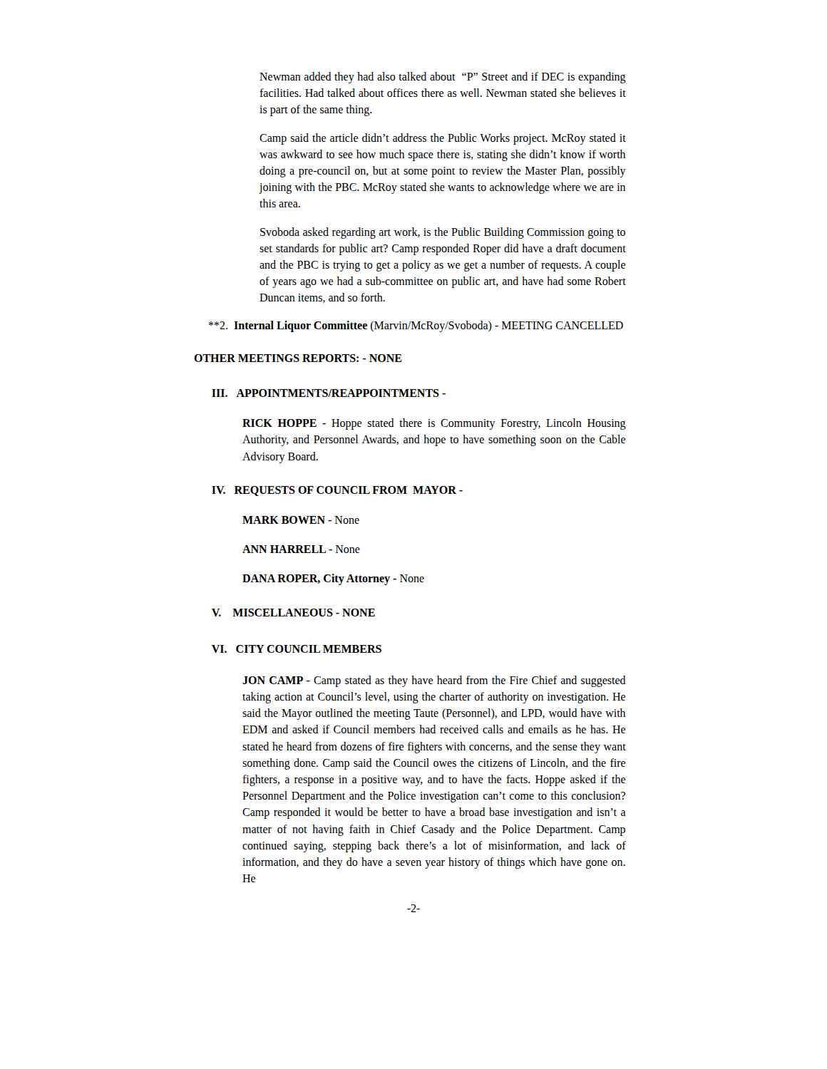Newman added they had also talked about “P” Street and if DEC is expanding facilities. Had talked about offices there as well. Newman stated she believes it is part of the same thing.
Camp said the article didn’t address the Public Works project. McRoy stated it was awkward to see how much space there is, stating she didn’t know if worth doing a pre-council on, but at some point to review the Master Plan, possibly joining with the PBC. McRoy stated she wants to acknowledge where we are in this area.
Svoboda asked regarding art work, is the Public Building Commission going to set standards for public art? Camp responded Roper did have a draft document and the PBC is trying to get a policy as we get a number of requests. A couple of years ago we had a sub-committee on public art, and have had some Robert Duncan items, and so forth.
**2. Internal Liquor Committee (Marvin/McRoy/Svoboda) - MEETING CANCELLED
OTHER MEETINGS REPORTS: - NONE
III. APPOINTMENTS/REAPPOINTMENTS -
RICK HOPPE - Hoppe stated there is Community Forestry, Lincoln Housing Authority, and Personnel Awards, and hope to have something soon on the Cable Advisory Board.
IV. REQUESTS OF COUNCIL FROM MAYOR -
MARK BOWEN - None
ANN HARRELL - None
DANA ROPER, City Attorney - None
V. MISCELLANEOUS - NONE
VI. CITY COUNCIL MEMBERS
JON CAMP - Camp stated as they have heard from the Fire Chief and suggested taking action at Council’s level, using the charter of authority on investigation. He said the Mayor outlined the meeting Taute (Personnel), and LPD, would have with EDM and asked if Council members had received calls and emails as he has. He stated he heard from dozens of fire fighters with concerns, and the sense they want something done. Camp said the Council owes the citizens of Lincoln, and the fire fighters, a response in a positive way, and to have the facts. Hoppe asked if the Personnel Department and the Police investigation can’t come to this conclusion? Camp responded it would be better to have a broad base investigation and isn’t a matter of not having faith in Chief Casady and the Police Department. Camp continued saying, stepping back there’s a lot of misinformation, and lack of information, and they do have a seven year history of things which have gone on. He
-2-